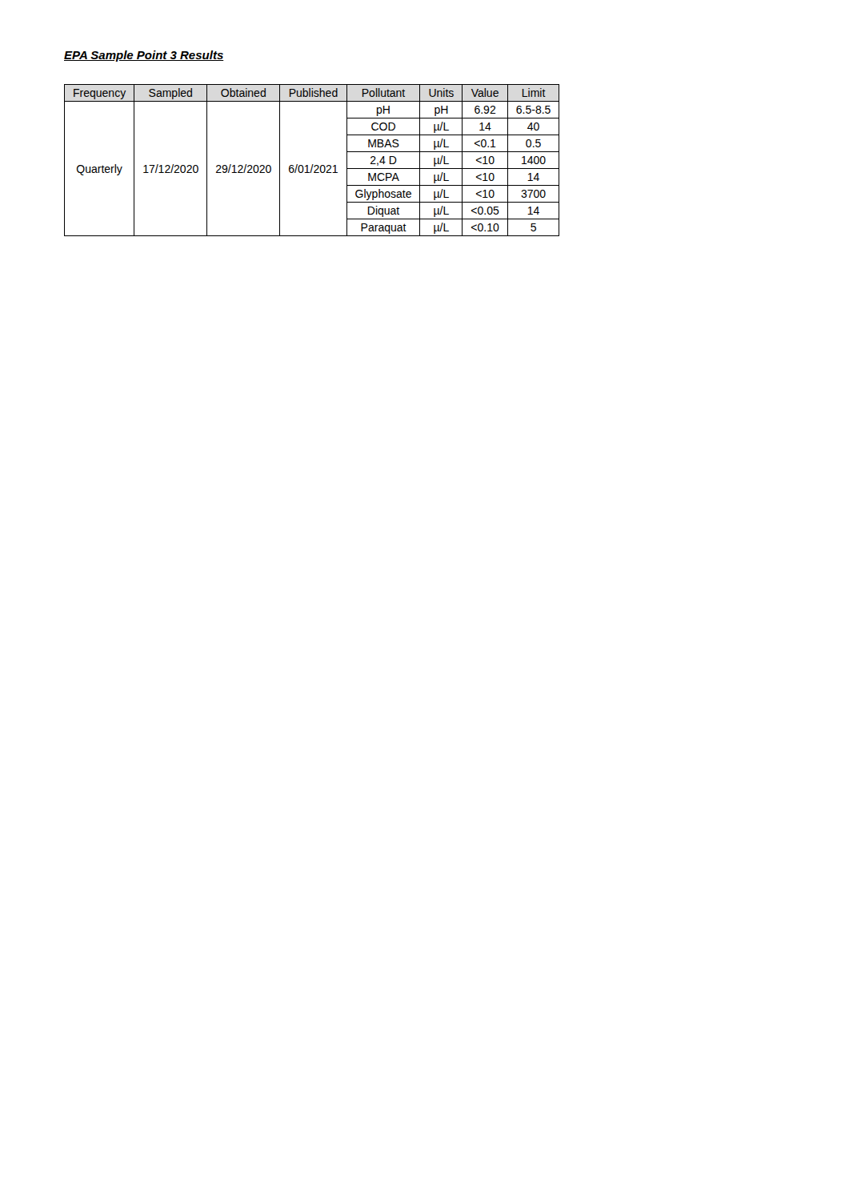EPA Sample Point 3 Results
| Frequency | Sampled | Obtained | Published | Pollutant | Units | Value | Limit |
| --- | --- | --- | --- | --- | --- | --- | --- |
| Quarterly | 17/12/2020 | 29/12/2020 | 6/01/2021 | pH | pH | 6.92 | 6.5-8.5 |
| COD | µ/L | 14 | 40 |
| MBAS | µ/L | <0.1 | 0.5 |
| 2,4 D | µ/L | <10 | 1400 |
| MCPA | µ/L | <10 | 14 |
| Glyphosate | µ/L | <10 | 3700 |
| Diquat | µ/L | <0.05 | 14 |
| Paraquat | µ/L | <0.10 | 5 |